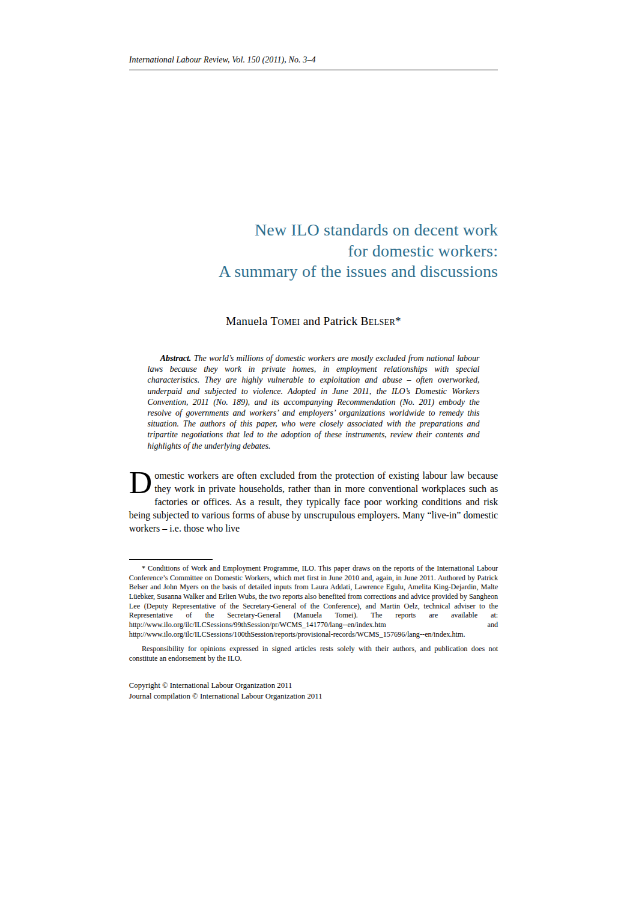International Labour Review, Vol. 150 (2011), No. 3–4
New ILO standards on decent work
for domestic workers:
A summary of the issues and discussions
Manuela Tomei and Patrick Belser*
Abstract. The world’s millions of domestic workers are mostly excluded from national labour laws because they work in private homes, in employment relationships with special characteristics. They are highly vulnerable to exploitation and abuse – often overworked, underpaid and subjected to violence. Adopted in June 2011, the ILO’s Domestic Workers Convention, 2011 (No. 189), and its accompanying Recommendation (No. 201) embody the resolve of governments and workers’ and employers’ organizations worldwide to remedy this situation. The authors of this paper, who were closely associated with the preparations and tripartite negotiations that led to the adoption of these instruments, review their contents and highlights of the underlying debates.
Domestic workers are often excluded from the protection of existing labour law because they work in private households, rather than in more conventional workplaces such as factories or offices. As a result, they typically face poor working conditions and risk being subjected to various forms of abuse by unscrupulous employers. Many “live-in” domestic workers – i.e. those who live
* Conditions of Work and Employment Programme, ILO. This paper draws on the reports of the International Labour Conference’s Committee on Domestic Workers, which met first in June 2010 and, again, in June 2011. Authored by Patrick Belser and John Myers on the basis of detailed inputs from Laura Addati, Lawrence Egulu, Amelita King-Dejardin, Malte Lüebker, Susanna Walker and Erlien Wubs, the two reports also benefited from corrections and advice provided by Sangheon Lee (Deputy Representative of the Secretary-General of the Conference), and Martin Oelz, technical adviser to the Representative of the Secretary-General (Manuela Tomei). The reports are available at: http://www.ilo.org/ilc/ILCSessions/99thSession/pr/WCMS_141770/lang--en/index.htm and http://www.ilo.org/ilc/ILCSessions/100thSession/reports/provisional-records/WCMS_157696/lang--en/index.htm.
Responsibility for opinions expressed in signed articles rests solely with their authors, and publication does not constitute an endorsement by the ILO.
Copyright © International Labour Organization 2011
Journal compilation © International Labour Organization 2011